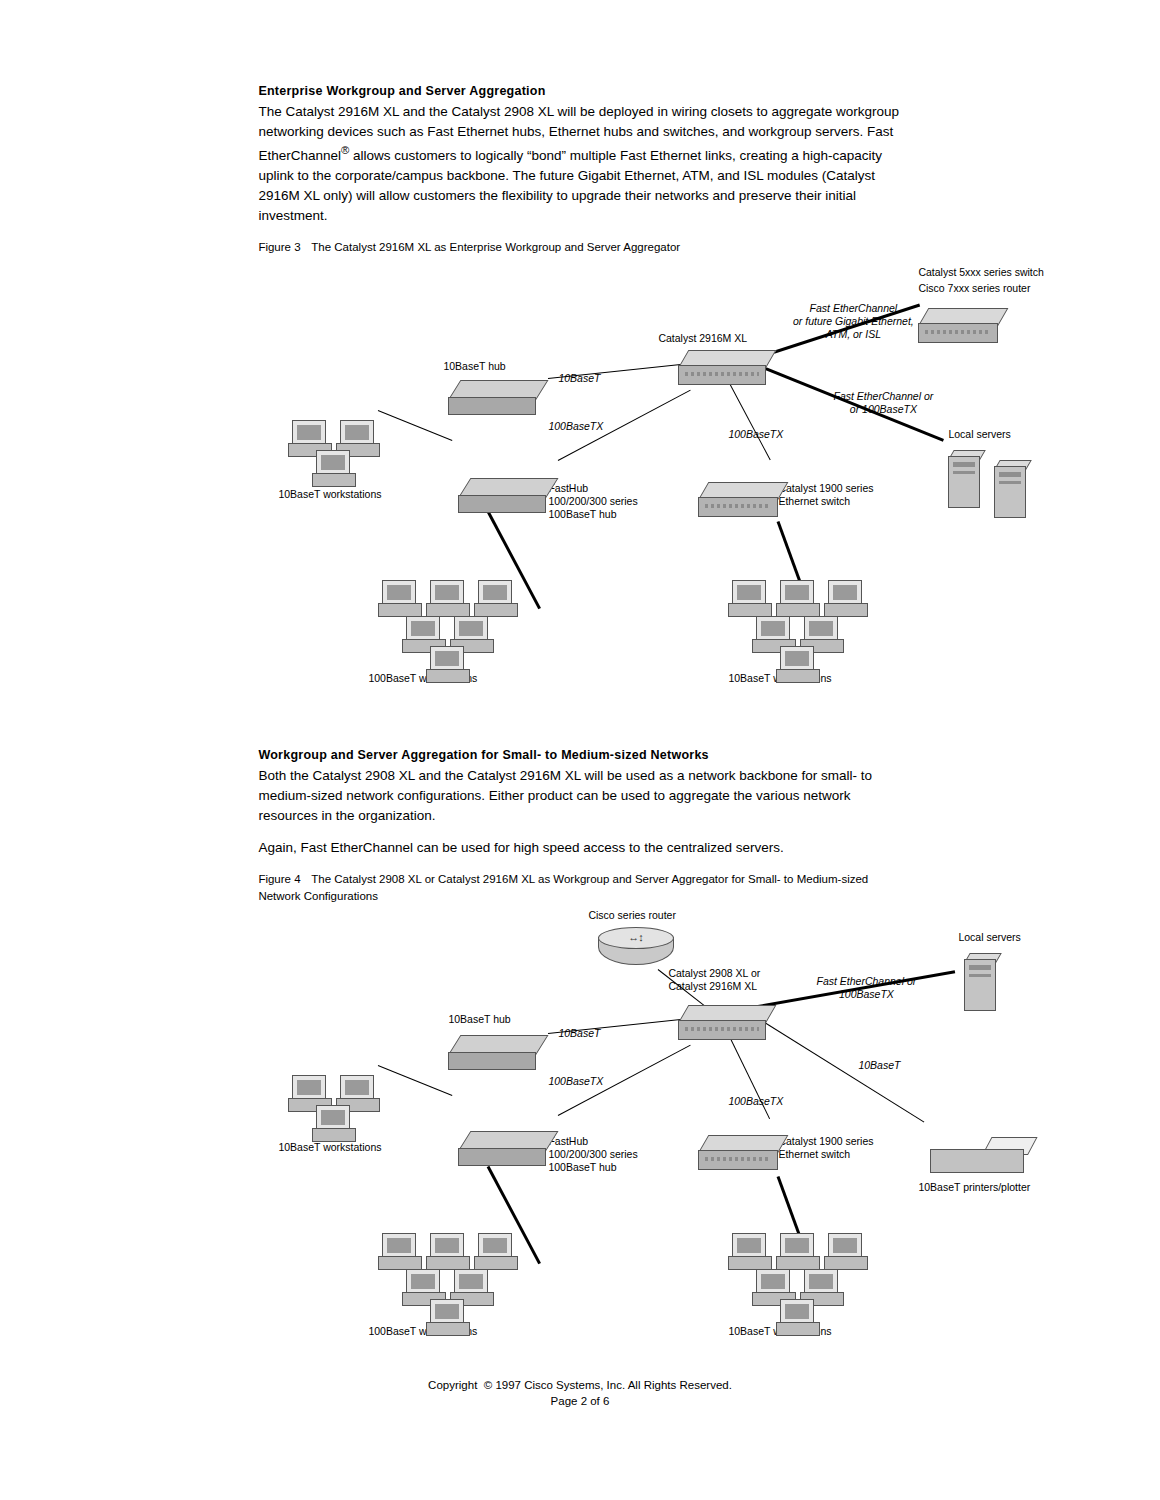Enterprise Workgroup and Server Aggregation
The Catalyst 2916M XL and the Catalyst 2908 XL will be deployed in wiring closets to aggregate workgroup networking devices such as Fast Ethernet hubs, Ethernet hubs and switches, and workgroup servers. Fast EtherChannel® allows customers to logically “bond” multiple Fast Ethernet links, creating a high-capacity uplink to the corporate/campus backbone. The future Gigabit Ethernet, ATM, and ISL modules (Catalyst 2916M XL only) will allow customers the flexibility to upgrade their networks and preserve their initial investment.
Figure 3 The Catalyst 2916M XL as Enterprise Workgroup and Server Aggregator
Catalyst 5xxx series switch
Cisco 7xxx series router
Fast EtherChannel
or future Gigabit Ethernet,
ATM, or ISL
Catalyst 2916M XL
Fast EtherChannel or
or 100BaseTX
Local servers
10BaseT hub
10BaseT
100BaseTX
100BaseTX
FastHub
100/200/300 series
100BaseT hub
Catalyst 1900 series
Ethernet switch
10BaseT workstations
100BaseT workstations
10BaseT workstations
Workgroup and Server Aggregation for Small- to Medium-sized Networks
Both the Catalyst 2908 XL and the Catalyst 2916M XL will be used as a network backbone for small- to medium-sized network configurations. Either product can be used to aggregate the various network resources in the organization.
Again, Fast EtherChannel can be used for high speed access to the centralized servers.
Figure 4 The Catalyst 2908 XL or Catalyst 2916M XL as Workgroup and Server Aggregator for Small- to Medium-sized Network Configurations
Cisco series router
Catalyst 2908 XL or
Catalyst 2916M XL
Fast EtherChannel or
100BaseTX
Local servers
10BaseT hub
10BaseT
100BaseTX
10BaseT
100BaseTX
FastHub
100/200/300 series
100BaseT hub
Catalyst 1900 series
Ethernet switch
10BaseT workstations
10BaseT printers/plotter
100BaseT workstations
10BaseT workstations
↔↕
Copyright © 1997 Cisco Systems, Inc. All Rights Reserved.
Page 2 of 6